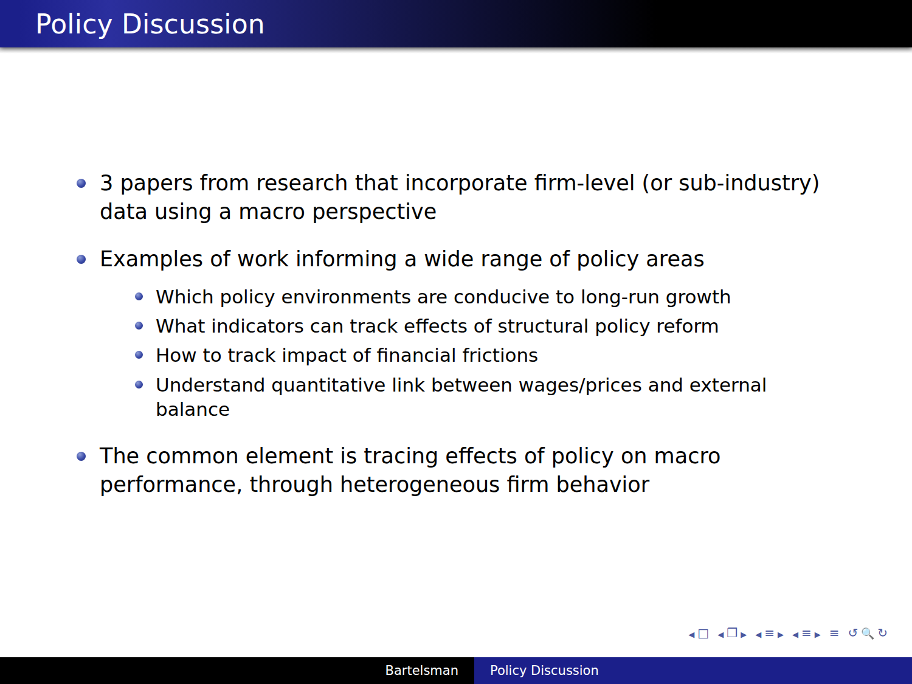Policy Discussion
3 papers from research that incorporate firm-level (or sub-industry) data using a macro perspective
Examples of work informing a wide range of policy areas
Which policy environments are conducive to long-run growth
What indicators can track effects of structural policy reform
How to track impact of financial frictions
Understand quantitative link between wages/prices and external balance
The common element is tracing effects of policy on macro performance, through heterogeneous firm behavior
Bartelsman
Policy Discussion